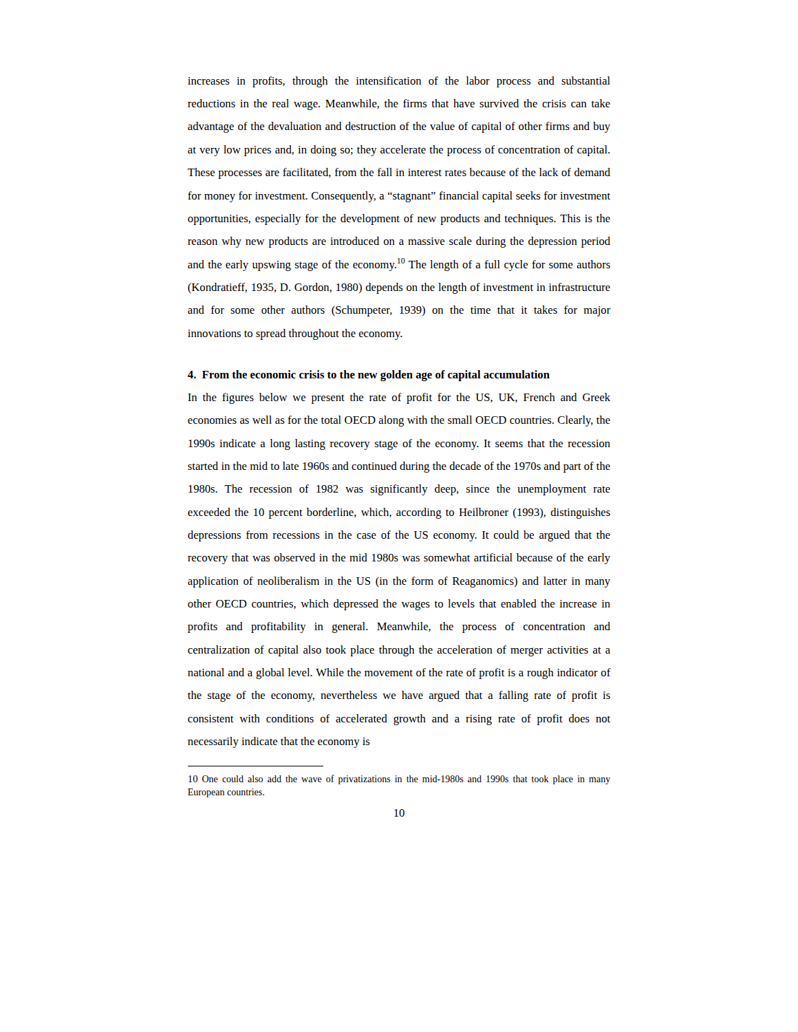increases in profits, through the intensification of the labor process and substantial reductions in the real wage. Meanwhile, the firms that have survived the crisis can take advantage of the devaluation and destruction of the value of capital of other firms and buy at very low prices and, in doing so; they accelerate the process of concentration of capital. These processes are facilitated, from the fall in interest rates because of the lack of demand for money for investment. Consequently, a “stagnant” financial capital seeks for investment opportunities, especially for the development of new products and techniques. This is the reason why new products are introduced on a massive scale during the depression period and the early upswing stage of the economy.10 The length of a full cycle for some authors (Kondratieff, 1935, D. Gordon, 1980) depends on the length of investment in infrastructure and for some other authors (Schumpeter, 1939) on the time that it takes for major innovations to spread throughout the economy.
4. From the economic crisis to the new golden age of capital accumulation
In the figures below we present the rate of profit for the US, UK, French and Greek economies as well as for the total OECD along with the small OECD countries. Clearly, the 1990s indicate a long lasting recovery stage of the economy. It seems that the recession started in the mid to late 1960s and continued during the decade of the 1970s and part of the 1980s. The recession of 1982 was significantly deep, since the unemployment rate exceeded the 10 percent borderline, which, according to Heilbroner (1993), distinguishes depressions from recessions in the case of the US economy. It could be argued that the recovery that was observed in the mid 1980s was somewhat artificial because of the early application of neoliberalism in the US (in the form of Reaganomics) and latter in many other OECD countries, which depressed the wages to levels that enabled the increase in profits and profitability in general. Meanwhile, the process of concentration and centralization of capital also took place through the acceleration of merger activities at a national and a global level. While the movement of the rate of profit is a rough indicator of the stage of the economy, nevertheless we have argued that a falling rate of profit is consistent with conditions of accelerated growth and a rising rate of profit does not necessarily indicate that the economy is
10 One could also add the wave of privatizations in the mid-1980s and 1990s that took place in many European countries.
10